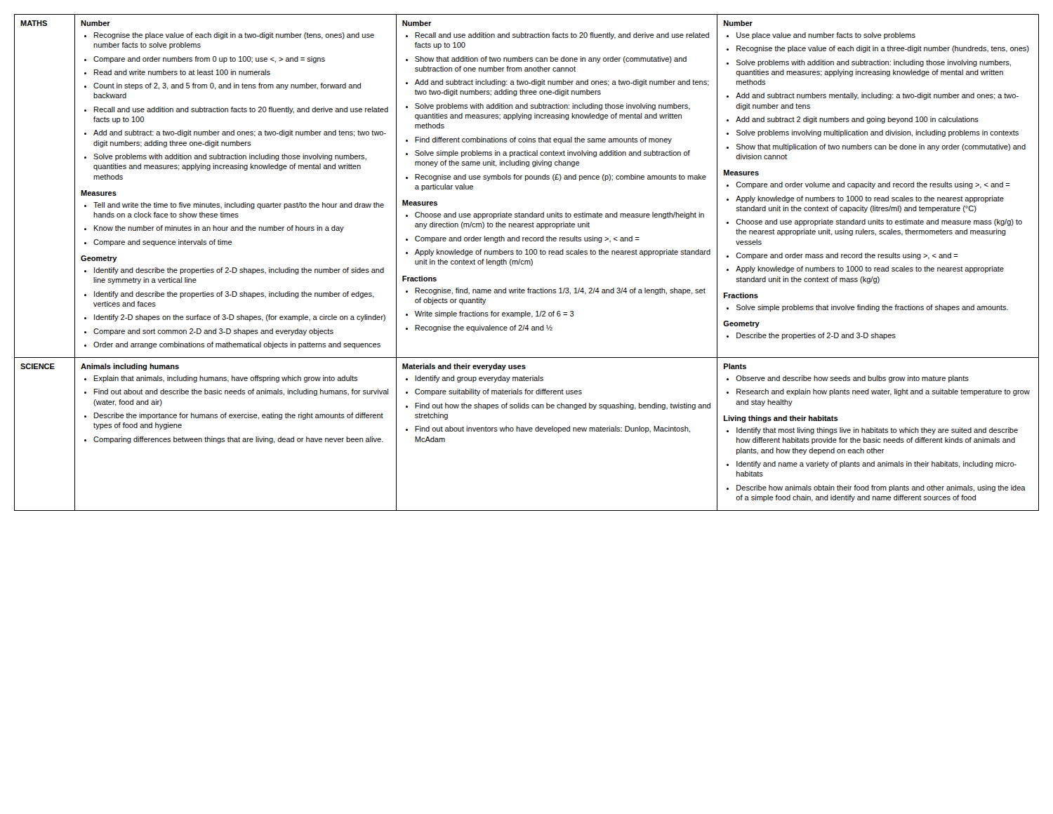| MATHS | Number Recognise the place value of each digit in a two-digit number (tens, ones) and use number facts to solve problems Compare and order numbers from 0 up to 100; use <, > and = signs Read and write numbers to at least 100 in numerals Count in steps of 2, 3, and 5 from 0, and in tens from any number, forward and backward Recall and use addition and subtraction facts to 20 fluently, and derive and use related facts up to 100 Add and subtract: a two-digit number and ones; a two-digit number and tens; two two-digit numbers; adding three one-digit numbers Solve problems with addition and subtraction including those involving numbers, quantities and measures; applying increasing knowledge of mental and written methods Measures Tell and write the time to five minutes, including quarter past/to the hour and draw the hands on a clock face to show these times Know the number of minutes in an hour and the number of hours in a day Compare and sequence intervals of time Geometry Identify and describe the properties of 2-D shapes, including the number of sides and line symmetry in a vertical line Identify and describe the properties of 3-D shapes, including the number of edges, vertices and faces Identify 2-D shapes on the surface of 3-D shapes, (for example, a circle on a cylinder) Compare and sort common 2-D and 3-D shapes and everyday objects Order and arrange combinations of mathematical objects in patterns and sequences | Number Recall and use addition and subtraction facts to 20 fluently, and derive and use related facts up to 100 Show that addition of two numbers can be done in any order (commutative) and subtraction of one number from another cannot Add and subtract including: a two-digit number and ones; a two-digit number and tens; two two-digit numbers; adding three one-digit numbers Solve problems with addition and subtraction: including those involving numbers, quantities and measures; applying increasing knowledge of mental and written methods Find different combinations of coins that equal the same amounts of money Solve simple problems in a practical context involving addition and subtraction of money of the same unit, including giving change Recognise and use symbols for pounds (£) and pence (p); combine amounts to make a particular value Measures Choose and use appropriate standard units to estimate and measure length/height in any direction (m/cm) to the nearest appropriate unit Compare and order length and record the results using >, < and = Apply knowledge of numbers to 100 to read scales to the nearest appropriate standard unit in the context of length (m/cm) Fractions Recognise, find, name and write fractions 1/3, 1/4, 2/4 and 3/4 of a length, shape, set of objects or quantity Write simple fractions for example, 1/2 of 6 = 3 Recognise the equivalence of 2/4 and ½ | Number Use place value and number facts to solve problems Recognise the place value of each digit in a three-digit number (hundreds, tens, ones) Solve problems with addition and subtraction: including those involving numbers, quantities and measures; applying increasing knowledge of mental and written methods Add and subtract numbers mentally, including: a two-digit number and ones; a two-digit number and tens Add and subtract 2 digit numbers and going beyond 100 in calculations Solve problems involving multiplication and division, including problems in contexts Show that multiplication of two numbers can be done in any order (commutative) and division cannot Measures Compare and order volume and capacity and record the results using >, < and = Apply knowledge of numbers to 1000 to read scales to the nearest appropriate standard unit in the context of capacity (litres/ml) and temperature (°C) Choose and use appropriate standard units to estimate and measure mass (kg/g) to the nearest appropriate unit, using rulers, scales, thermometers and measuring vessels Compare and order mass and record the results using >, < and = Apply knowledge of numbers to 1000 to read scales to the nearest appropriate standard unit in the context of mass (kg/g) Fractions Solve simple problems that involve finding the fractions of shapes and amounts. Geometry Describe the properties of 2-D and 3-D shapes |
| SCIENCE | Animals including humans Explain that animals, including humans, have offspring which grow into adults Find out about and describe the basic needs of animals, including humans, for survival (water, food and air) Describe the importance for humans of exercise, eating the right amounts of different types of food and hygiene Comparing differences between things that are living, dead or have never been alive. | Materials and their everyday uses Identify and group everyday materials Compare suitability of materials for different uses Find out how the shapes of solids can be changed by squashing, bending, twisting and stretching Find out about inventors who have developed new materials: Dunlop, Macintosh, McAdam | Plants Observe and describe how seeds and bulbs grow into mature plants Research and explain how plants need water, light and a suitable temperature to grow and stay healthy Living things and their habitats Identify that most living things live in habitats to which they are suited and describe how different habitats provide for the basic needs of different kinds of animals and plants, and how they depend on each other Identify and name a variety of plants and animals in their habitats, including micro-habitats Describe how animals obtain their food from plants and other animals, using the idea of a simple food chain, and identify and name different sources of food |